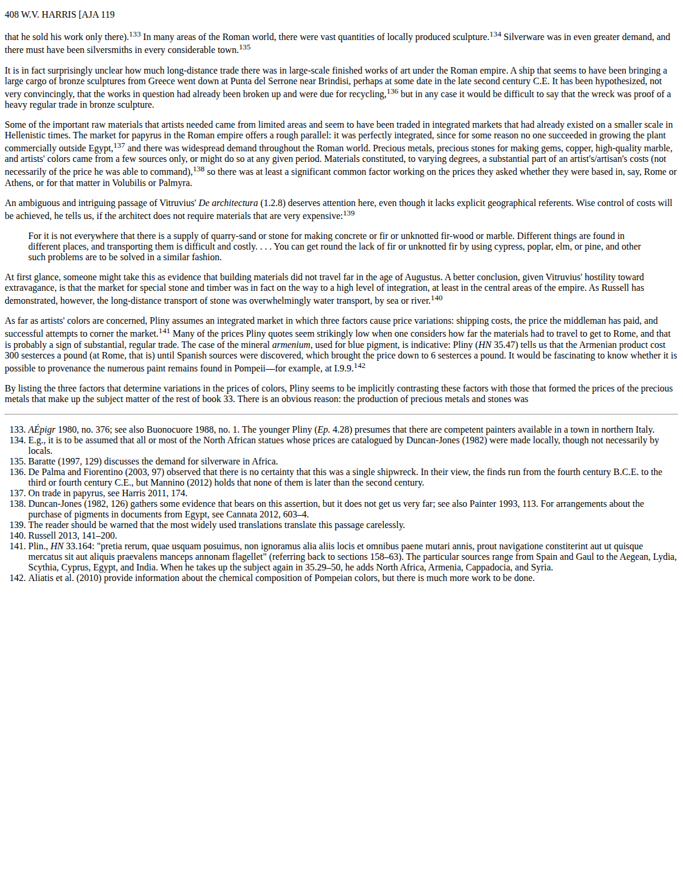408 W.V. HARRIS [AJA 119
that he sold his work only there).133 In many areas of the Roman world, there were vast quantities of locally produced sculpture.134 Silverware was in even greater demand, and there must have been silversmiths in every considerable town.135
It is in fact surprisingly unclear how much long-distance trade there was in large-scale finished works of art under the Roman empire. A ship that seems to have been bringing a large cargo of bronze sculptures from Greece went down at Punta del Serrone near Brindisi, perhaps at some date in the late second century C.E. It has been hypothesized, not very convincingly, that the works in question had already been broken up and were due for recycling,136 but in any case it would be difficult to say that the wreck was proof of a heavy regular trade in bronze sculpture.
Some of the important raw materials that artists needed came from limited areas and seem to have been traded in integrated markets that had already existed on a smaller scale in Hellenistic times. The market for papyrus in the Roman empire offers a rough parallel: it was perfectly integrated, since for some reason no one succeeded in growing the plant commercially outside Egypt,137 and there was widespread demand throughout the Roman world. Precious metals, precious stones for making gems, copper, high-quality marble, and artists' colors came from a few sources only, or might do so at any given period. Materials constituted, to varying degrees, a substantial part of an artist's/artisan's costs (not necessarily of the price he was able to command),138 so there was at least a significant common factor working on the prices they asked whether they were based in, say, Rome or Athens, or for that matter in Volubilis or Palmyra.
An ambiguous and intriguing passage of Vitruvius' De architectura (1.2.8) deserves attention here, even though it lacks explicit geographical referents. Wise control of costs will be achieved, he tells us, if the architect does not require materials that are very expensive:139
For it is not everywhere that there is a supply of quarry-sand or stone for making concrete or fir or unknotted fir-wood or marble. Different things are found in different places, and transporting them is difficult and costly. . . . You can get round the lack of fir or unknotted fir by using cypress, poplar, elm, or pine, and other such problems are to be solved in a similar fashion.
At first glance, someone might take this as evidence that building materials did not travel far in the age of Augustus. A better conclusion, given Vitruvius' hostility toward extravagance, is that the market for special stone and timber was in fact on the way to a high level of integration, at least in the central areas of the empire. As Russell has demonstrated, however, the long-distance transport of stone was overwhelmingly water transport, by sea or river.140
As far as artists' colors are concerned, Pliny assumes an integrated market in which three factors cause price variations: shipping costs, the price the middleman has paid, and successful attempts to corner the market.141 Many of the prices Pliny quotes seem strikingly low when one considers how far the materials had to travel to get to Rome, and that is probably a sign of substantial, regular trade. The case of the mineral armenium, used for blue pigment, is indicative: Pliny (HN 35.47) tells us that the Armenian product cost 300 sesterces a pound (at Rome, that is) until Spanish sources were discovered, which brought the price down to 6 sesterces a pound. It would be fascinating to know whether it is possible to provenance the numerous paint remains found in Pompeii—for example, at I.9.9.142
By listing the three factors that determine variations in the prices of colors, Pliny seems to be implicitly contrasting these factors with those that formed the prices of the precious metals that make up the subject matter of the rest of book 33. There is an obvious reason: the production of precious metals and stones was
AÉpigr 1980, no. 376; see also Buonocuore 1988, no. 1. The younger Pliny (Ep. 4.28) presumes that there are competent painters available in a town in northern Italy.
E.g., it is to be assumed that all or most of the North African statues whose prices are catalogued by Duncan-Jones (1982) were made locally, though not necessarily by locals.
Baratte (1997, 129) discusses the demand for silverware in Africa.
De Palma and Fiorentino (2003, 97) observed that there is no certainty that this was a single shipwreck. In their view, the finds run from the fourth century B.C.E. to the third or fourth century C.E., but Mannino (2012) holds that none of them is later than the second century.
On trade in papyrus, see Harris 2011, 174.
Duncan-Jones (1982, 126) gathers some evidence that bears on this assertion, but it does not get us very far; see also Painter 1993, 113. For arrangements about the purchase of pigments in documents from Egypt, see Cannata 2012, 603–4.
The reader should be warned that the most widely used translations translate this passage carelessly.
Russell 2013, 141–200.
Plin., HN 33.164: "pretia rerum, quae usquam posuimus, non ignoramus alia aliis locis et omnibus paene mutari annis, prout navigatione constiterint aut ut quisque mercatus sit aut aliquis praevalens manceps annonam flagellet" (referring back to sections 158–63). The particular sources range from Spain and Gaul to the Aegean, Lydia, Scythia, Cyprus, Egypt, and India. When he takes up the subject again in 35.29–50, he adds North Africa, Armenia, Cappadocia, and Syria.
Aliatis et al. (2010) provide information about the chemical composition of Pompeian colors, but there is much more work to be done.